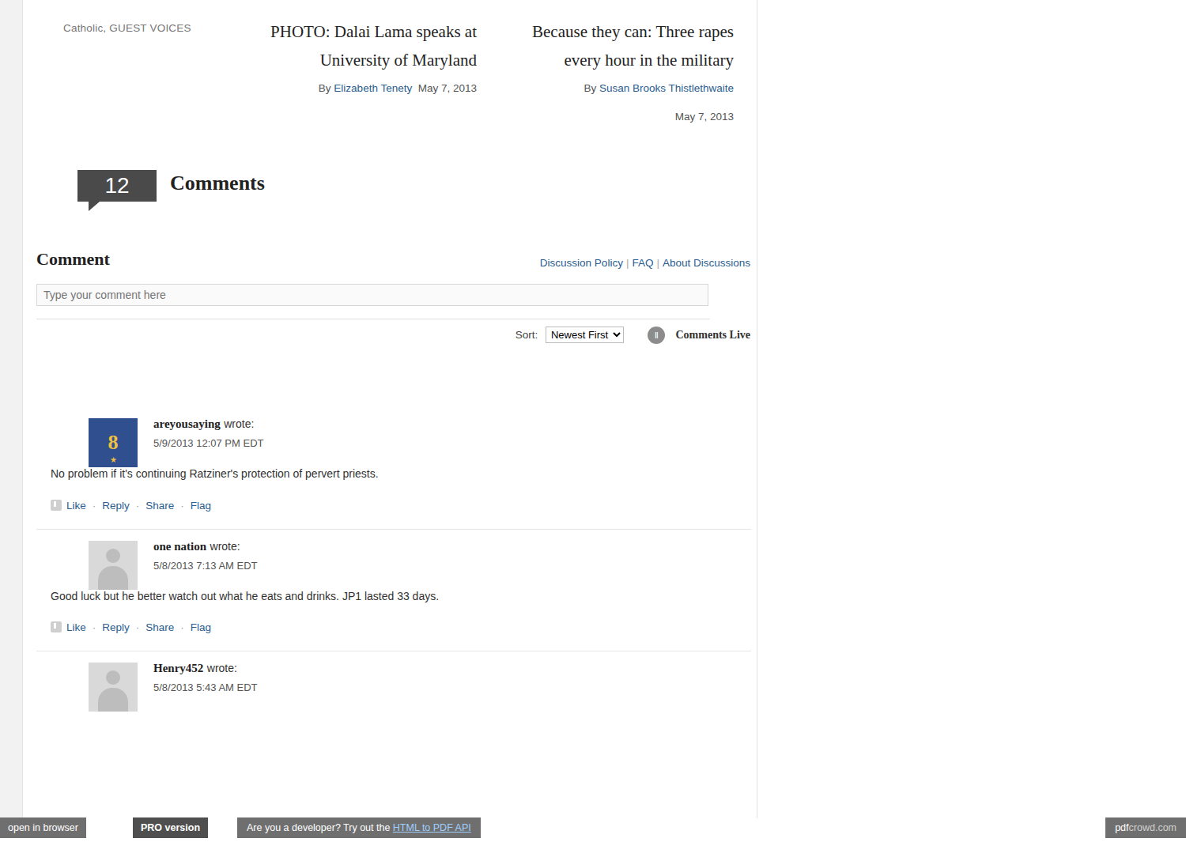Catholic, GUEST VOICES
PHOTO: Dalai Lama speaks at University of Maryland
By Elizabeth Tenety May 7, 2013
Because they can: Three rapes every hour in the military
By Susan Brooks Thistlethwaite
May 7, 2013
12
Comments
Comment
Discussion Policy|FAQ|About Discussions
Sort: Newest First Oldest First II Comments Live
8 ★
areyousaying wrote:
5/9/2013 12:07 PM EDT
No problem if it's continuing Ratziner's protection of pervert priests.
Like·Reply·Share·Flag
one nation wrote:
5/8/2013 7:13 AM EDT
Good luck but he better watch out what he eats and drinks. JP1 lasted 33 days.
Like·Reply·Share·Flag
Henry452 wrote:
5/8/2013 5:43 AM EDT
open in browser
PRO version
Are you a developer? Try out the HTML to PDF API
pdf crowd.com